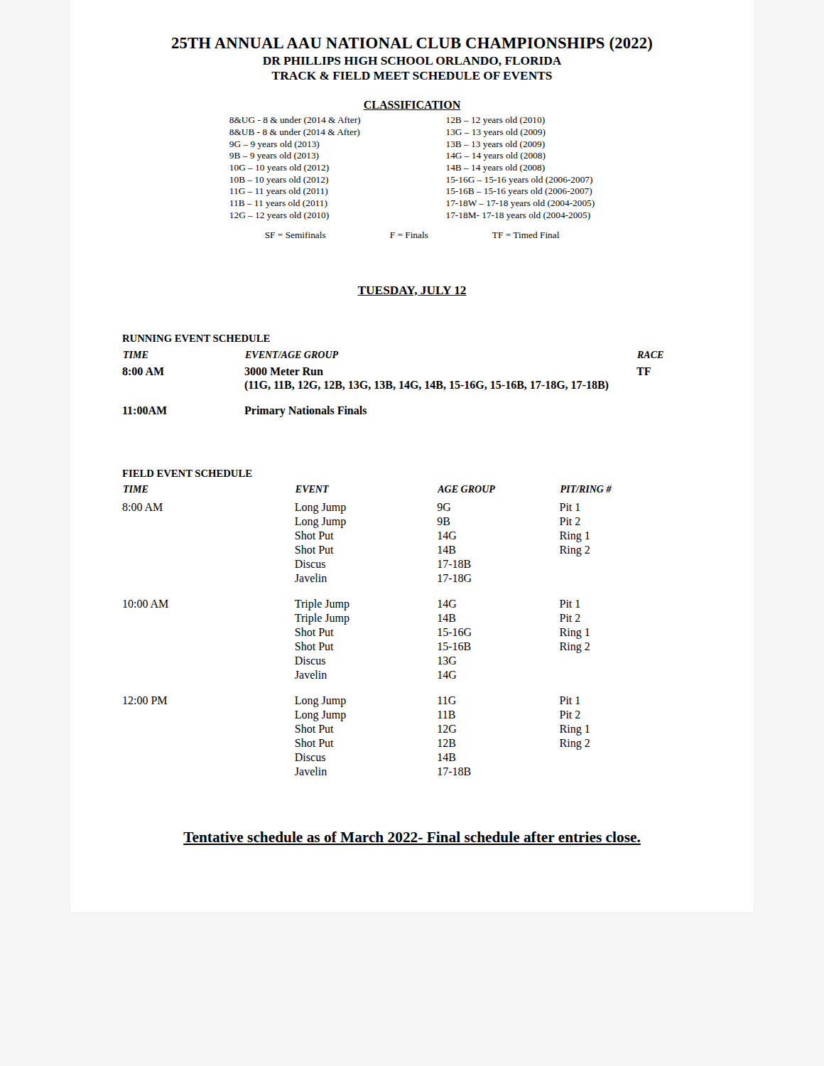25TH ANNUAL AAU NATIONAL CLUB CHAMPIONSHIPS (2022)
DR PHILLIPS HIGH SCHOOL ORLANDO, FLORIDA
TRACK & FIELD MEET SCHEDULE OF EVENTS
CLASSIFICATION
| 8&UG - 8 & under (2014 & After) | 12B – 12 years old (2010) |
| 8&UB - 8 & under (2014 & After) | 13G – 13 years old (2009) |
| 9G – 9 years old (2013) | 13B – 13 years old (2009) |
| 9B – 9 years old (2013) | 14G – 14 years old (2008) |
| 10G – 10 years old (2012) | 14B – 14 years old (2008) |
| 10B – 10 years old (2012) | 15-16G – 15-16 years old (2006-2007) |
| 11G – 11 years old (2011) | 15-16B – 15-16 years old (2006-2007) |
| 11B – 11 years old (2011) | 17-18W – 17-18 years old (2004-2005) |
| 12G – 12 years old (2010) | 17-18M- 17-18 years old (2004-2005) |
SF = Semifinals F = Finals TF = Timed Final
TUESDAY, JULY 12
RUNNING EVENT SCHEDULE
| TIME | EVENT/AGE GROUP | RACE |
| --- | --- | --- |
| 8:00 AM | 3000 Meter Run (11G, 11B, 12G, 12B, 13G, 13B, 14G, 14B, 15-16G, 15-16B, 17-18G, 17-18B) | TF |
| 11:00AM | Primary Nationals Finals | |
FIELD EVENT SCHEDULE
| TIME | EVENT | AGE GROUP | PIT/RING # |
| --- | --- | --- | --- |
| 8:00 AM | Long Jump | 9G | Pit 1 |
| | Long Jump | 9B | Pit 2 |
| | Shot Put | 14G | Ring 1 |
| | Shot Put | 14B | Ring 2 |
| | Discus | 17-18B | |
| | Javelin | 17-18G | |
| 10:00 AM | Triple Jump | 14G | Pit 1 |
| | Triple Jump | 14B | Pit 2 |
| | Shot Put | 15-16G | Ring 1 |
| | Shot Put | 15-16B | Ring 2 |
| | Discus | 13G | |
| | Javelin | 14G | |
| 12:00 PM | Long Jump | 11G | Pit 1 |
| | Long Jump | 11B | Pit 2 |
| | Shot Put | 12G | Ring 1 |
| | Shot Put | 12B | Ring 2 |
| | Discus | 14B | |
| | Javelin | 17-18B | |
Tentative schedule as of March 2022- Final schedule after entries close.